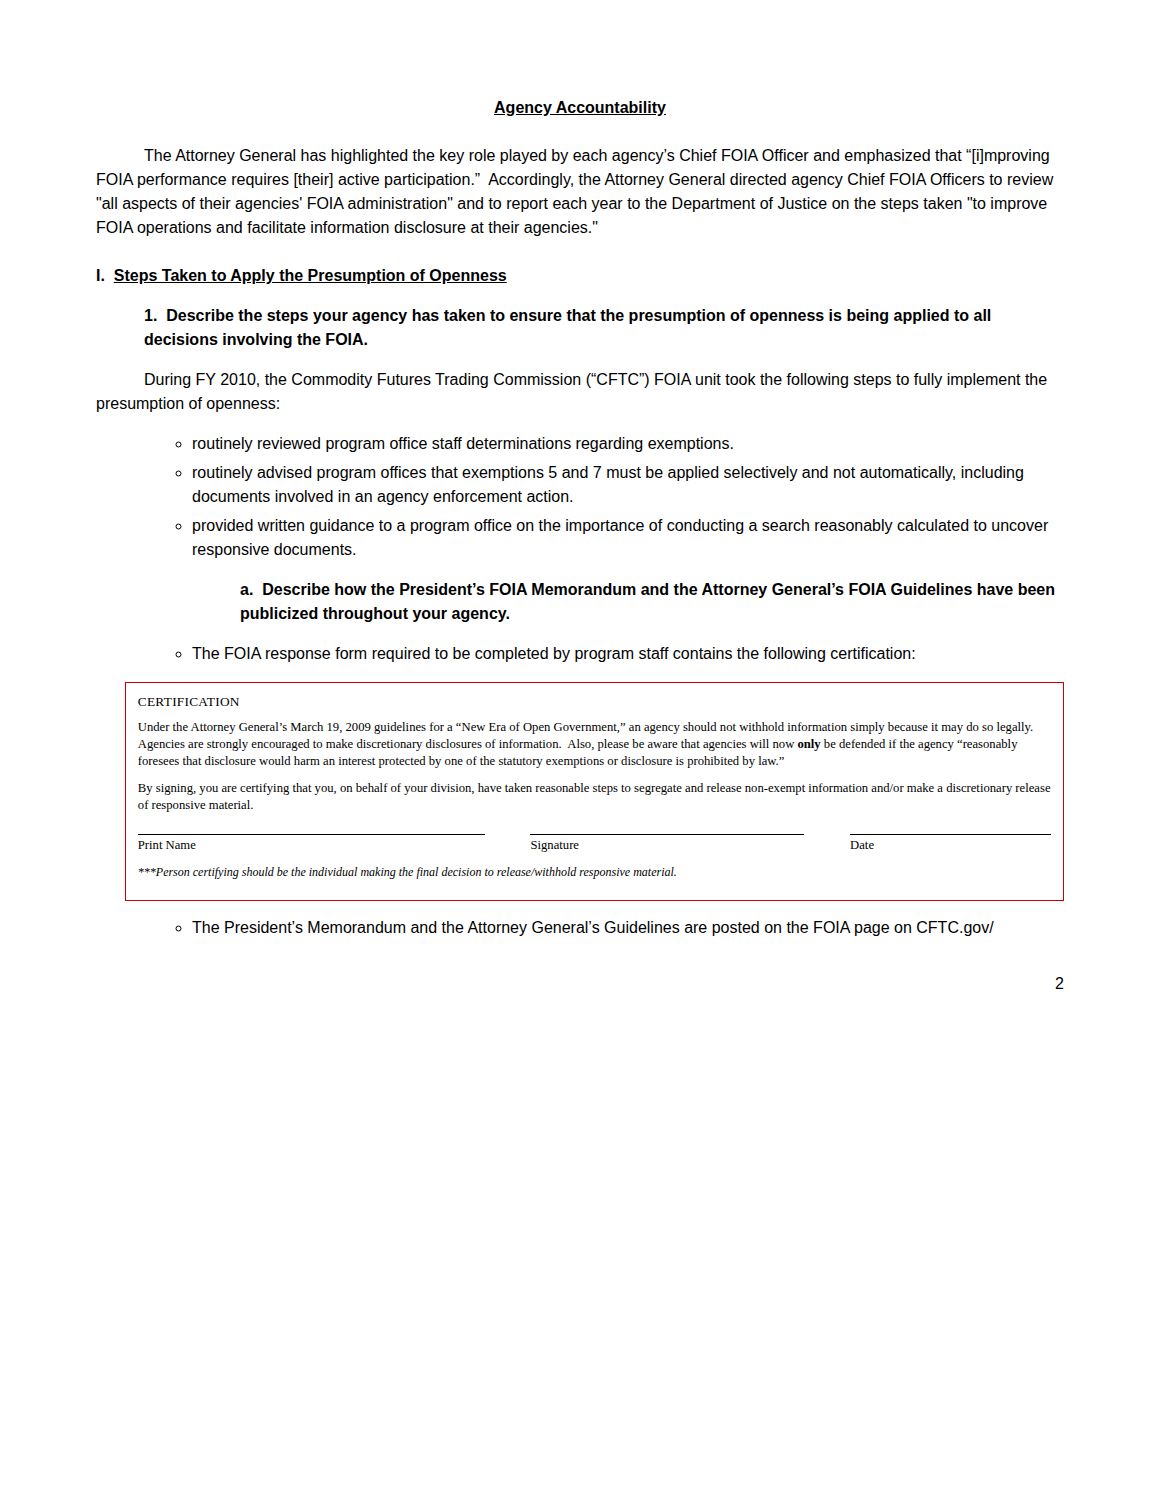Agency Accountability
The Attorney General has highlighted the key role played by each agency’s Chief FOIA Officer and emphasized that “[i]mproving FOIA performance requires [their] active participation.” Accordingly, the Attorney General directed agency Chief FOIA Officers to review "all aspects of their agencies' FOIA administration" and to report each year to the Department of Justice on the steps taken "to improve FOIA operations and facilitate information disclosure at their agencies."
I. Steps Taken to Apply the Presumption of Openness
1. Describe the steps your agency has taken to ensure that the presumption of openness is being applied to all decisions involving the FOIA.
During FY 2010, the Commodity Futures Trading Commission (“CFTC”) FOIA unit took the following steps to fully implement the presumption of openness:
routinely reviewed program office staff determinations regarding exemptions.
routinely advised program offices that exemptions 5 and 7 must be applied selectively and not automatically, including documents involved in an agency enforcement action.
provided written guidance to a program office on the importance of conducting a search reasonably calculated to uncover responsive documents.
a. Describe how the President’s FOIA Memorandum and the Attorney General’s FOIA Guidelines have been publicized throughout your agency.
The FOIA response form required to be completed by program staff contains the following certification:
CERTIFICATION
Under the Attorney General’s March 19, 2009 guidelines for a “New Era of Open Government,” an agency should not withhold information simply because it may do so legally. Agencies are strongly encouraged to make discretionary disclosures of information. Also, please be aware that agencies will now only be defended if the agency “reasonably foresees that disclosure would harm an interest protected by one of the statutory exemptions or disclosure is prohibited by law.”
By signing, you are certifying that you, on behalf of your division, have taken reasonable steps to segregate and release non-exempt information and/or make a discretionary release of responsive material.
Print Name
Signature
Date
***Person certifying should be the individual making the final decision to release/withhold responsive material.
The President’s Memorandum and the Attorney General’s Guidelines are posted on the FOIA page on CFTC.gov/
2